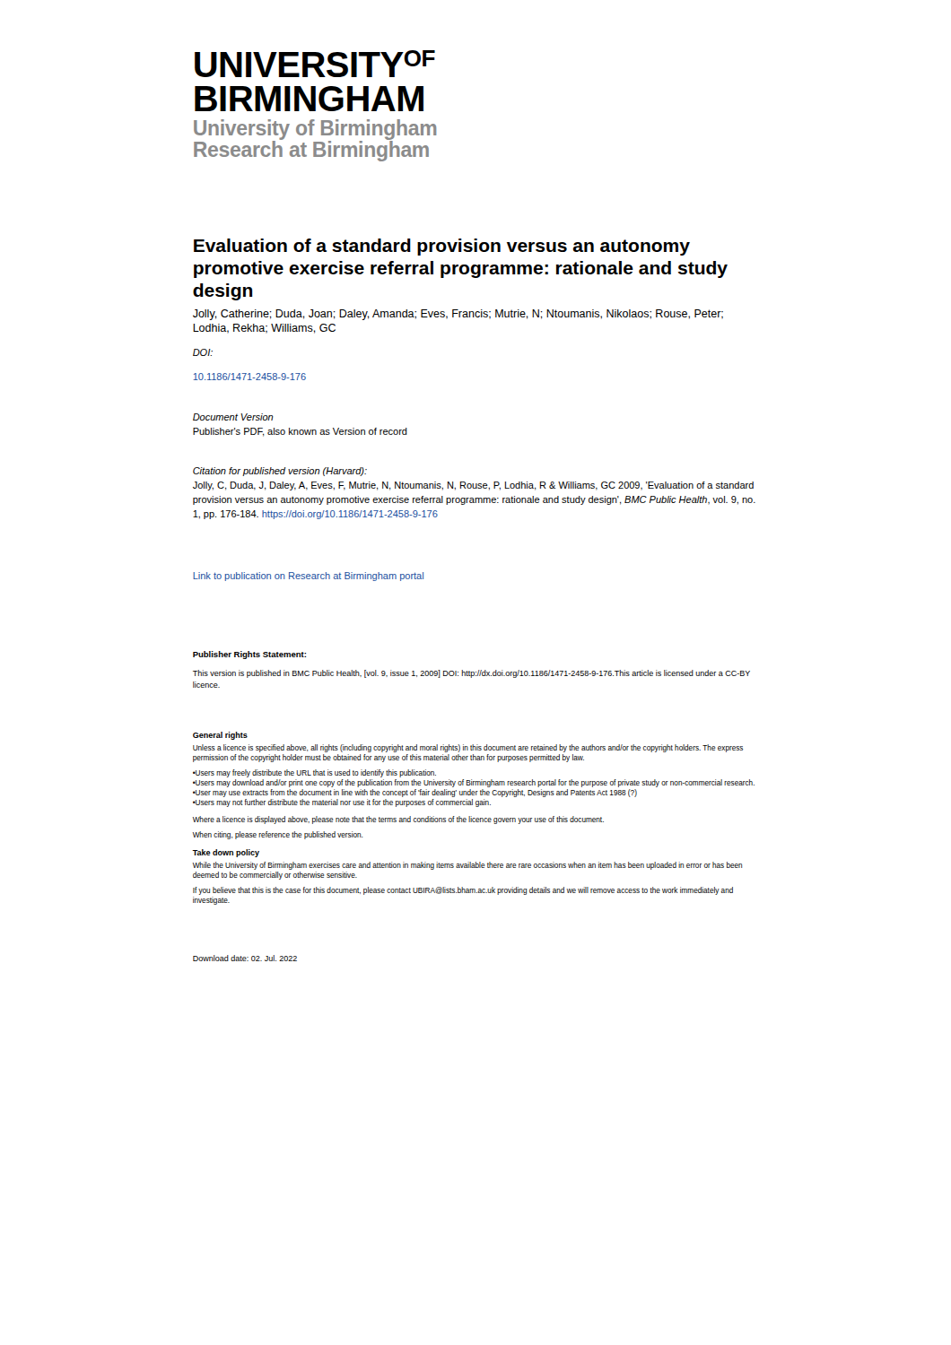UNIVERSITYOF
BIRMINGHAM
University of Birmingham
Research at Birmingham
Evaluation of a standard provision versus an autonomy promotive exercise referral programme: rationale and study design
Jolly, Catherine; Duda, Joan; Daley, Amanda; Eves, Francis; Mutrie, N; Ntoumanis, Nikolaos; Rouse, Peter; Lodhia, Rekha; Williams, GC
DOI:
10.1186/1471-2458-9-176
Document Version
Publisher's PDF, also known as Version of record
Citation for published version (Harvard):
Jolly, C, Duda, J, Daley, A, Eves, F, Mutrie, N, Ntoumanis, N, Rouse, P, Lodhia, R & Williams, GC 2009, 'Evaluation of a standard provision versus an autonomy promotive exercise referral programme: rationale and study design', BMC Public Health, vol. 9, no. 1, pp. 176-184. https://doi.org/10.1186/1471-2458-9-176
Link to publication on Research at Birmingham portal
Publisher Rights Statement:
This version is published in BMC Public Health, [vol. 9, issue 1, 2009] DOI: http://dx.doi.org/10.1186/1471-2458-9-176.This article is licensed under a CC-BY licence.
General rights
Unless a licence is specified above, all rights (including copyright and moral rights) in this document are retained by the authors and/or the copyright holders. The express permission of the copyright holder must be obtained for any use of this material other than for purposes permitted by law.
•Users may freely distribute the URL that is used to identify this publication.
•Users may download and/or print one copy of the publication from the University of Birmingham research portal for the purpose of private study or non-commercial research.
•User may use extracts from the document in line with the concept of 'fair dealing' under the Copyright, Designs and Patents Act 1988 (?)
•Users may not further distribute the material nor use it for the purposes of commercial gain.
Where a licence is displayed above, please note that the terms and conditions of the licence govern your use of this document.
When citing, please reference the published version.
Take down policy
While the University of Birmingham exercises care and attention in making items available there are rare occasions when an item has been uploaded in error or has been deemed to be commercially or otherwise sensitive.
If you believe that this is the case for this document, please contact UBIRA@lists.bham.ac.uk providing details and we will remove access to the work immediately and investigate.
Download date: 02. Jul. 2022